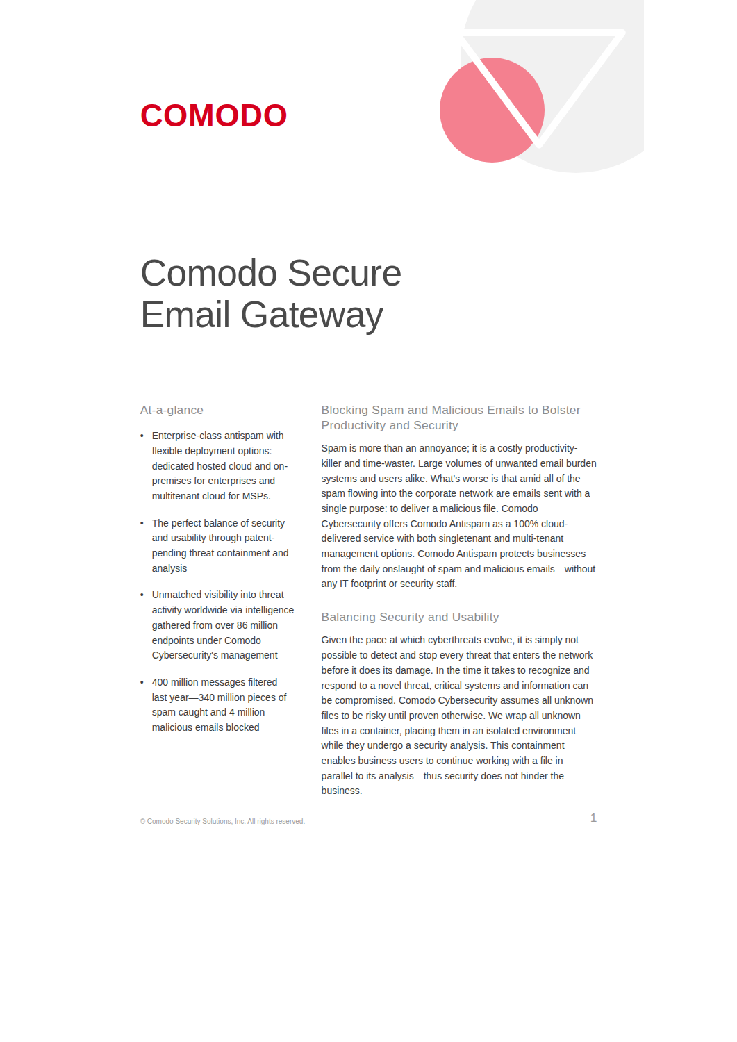COMODO
Comodo Secure
Email Gateway
At-a-glance
Enterprise-class antispam with flexible deployment options: dedicated hosted cloud and on-premises for enterprises and multitenant cloud for MSPs.
The perfect balance of security and usability through patent-pending threat containment and analysis
Unmatched visibility into threat activity worldwide via intelligence gathered from over 86 million endpoints under Comodo Cybersecurity's management
400 million messages filtered last year—340 million pieces of spam caught and 4 million malicious emails blocked
Blocking Spam and Malicious Emails to Bolster Productivity and Security
Spam is more than an annoyance; it is a costly productivity-killer and time-waster. Large volumes of unwanted email burden systems and users alike. What's worse is that amid all of the spam flowing into the corporate network are emails sent with a single purpose: to deliver a malicious file. Comodo Cybersecurity offers Comodo Antispam as a 100% cloud-delivered service with both singletenant and multi-tenant management options. Comodo Antispam protects businesses from the daily onslaught of spam and malicious emails—without any IT footprint or security staff.
Balancing Security and Usability
Given the pace at which cyberthreats evolve, it is simply not possible to detect and stop every threat that enters the network before it does its damage. In the time it takes to recognize and respond to a novel threat, critical systems and information can be compromised. Comodo Cybersecurity assumes all unknown files to be risky until proven otherwise. We wrap all unknown files in a container, placing them in an isolated environment while they undergo a security analysis. This containment enables business users to continue working with a file in parallel to its analysis—thus security does not hinder the business.
© Comodo Security Solutions, Inc. All rights reserved.
1